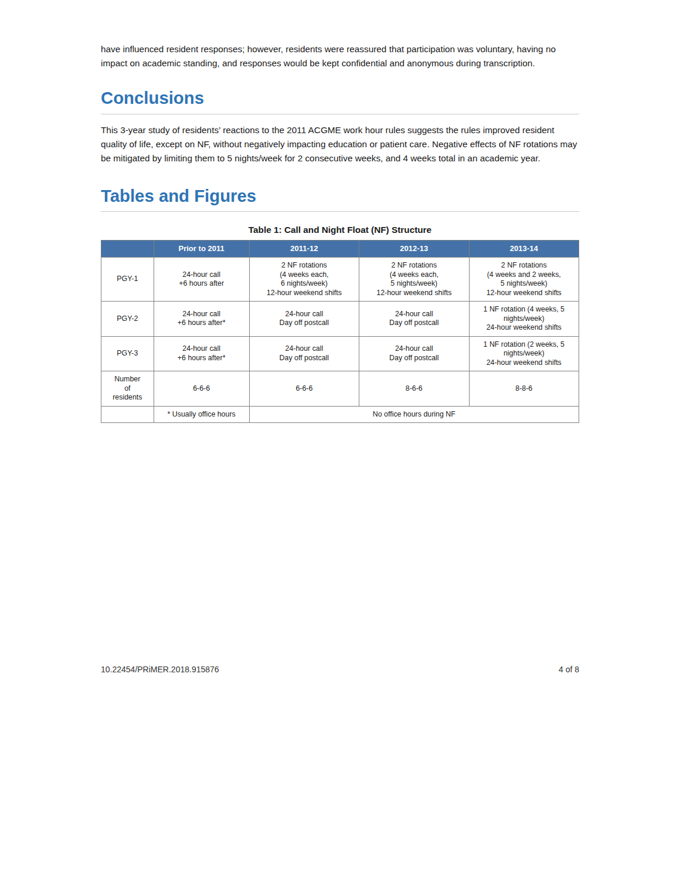have influenced resident responses; however, residents were reassured that participation was voluntary, having no impact on academic standing, and responses would be kept confidential and anonymous during transcription.
Conclusions
This 3-year study of residents’ reactions to the 2011 ACGME work hour rules suggests the rules improved resident quality of life, except on NF, without negatively impacting education or patient care. Negative effects of NF rotations may be mitigated by limiting them to 5 nights/week for 2 consecutive weeks, and 4 weeks total in an academic year.
Tables and Figures
Table 1: Call and Night Float (NF) Structure
| | Prior to 2011 | 2011-12 | 2012-13 | 2013-14 |
| --- | --- | --- | --- | --- |
| PGY-1 | 24-hour call +6 hours after | 2 NF rotations (4 weeks each, 6 nights/week) 12-hour weekend shifts | 2 NF rotations (4 weeks each, 5 nights/week) 12-hour weekend shifts | 2 NF rotations (4 weeks and 2 weeks, 5 nights/week) 12-hour weekend shifts |
| PGY-2 | 24-hour call +6 hours after* | 24-hour call Day off postcall | 24-hour call Day off postcall | 1 NF rotation (4 weeks, 5 nights/week) 24-hour weekend shifts |
| PGY-3 | 24-hour call +6 hours after* | 24-hour call Day off postcall | 24-hour call Day off postcall | 1 NF rotation (2 weeks, 5 nights/week) 24-hour weekend shifts |
| Number of residents | 6-6-6 | 6-6-6 | 8-6-6 | 8-8-6 |
| | * Usually office hours | No office hours during NF |
10.22454/PRiMER.2018.915876 4 of 8